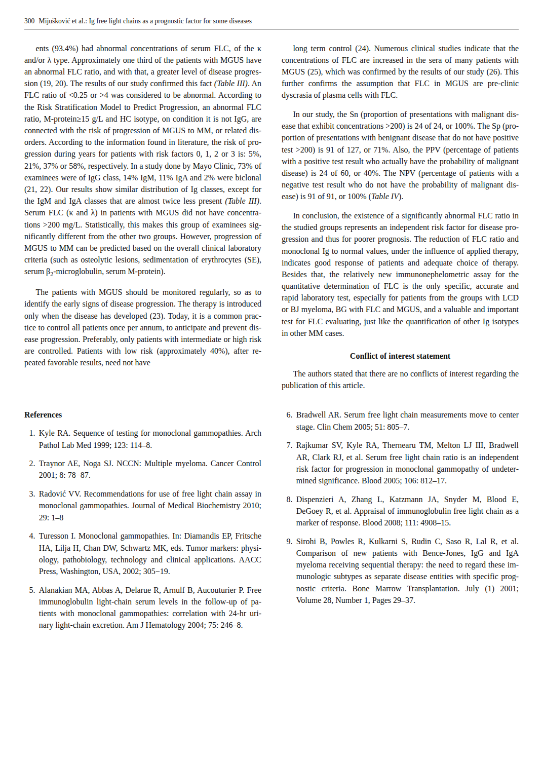300 Mijušković et al.: Ig free light chains as a prognostic factor for some diseases
ents (93.4%) had abnormal concentrations of serum FLC, of the κ and/or λ type. Approximately one third of the patients with MGUS have an abnormal FLC ratio, and with that, a greater level of disease progression (19, 20). The results of our study confirmed this fact (Table III). An FLC ratio of <0.25 or >4 was considered to be abnormal. According to the Risk Stratification Model to Predict Progression, an abnormal FLC ratio, M-protein≥15 g/L and HC isotype, on condition it is not IgG, are connected with the risk of progression of MGUS to MM, or related disorders. According to the information found in literature, the risk of progression during years for patients with risk factors 0, 1, 2 or 3 is: 5%, 21%, 37% or 58%, respectively. In a study done by Mayo Clinic, 73% of examinees were of IgG class, 14% IgM, 11% IgA and 2% were biclonal (21, 22). Our results show similar distribution of Ig classes, except for the IgM and IgA classes that are almost twice less present (Table III). Serum FLC (κ and λ) in patients with MGUS did not have concentrations >200 mg/L. Statistically, this makes this group of examinees significantly different from the other two groups. However, progression of MGUS to MM can be predicted based on the overall clinical laboratory criteria (such as osteolytic lesions, sedimentation of erythrocytes (SE), serum β2-microglobulin, serum M-protein).
The patients with MGUS should be monitored regularly, so as to identify the early signs of disease progression. The therapy is introduced only when the disease has developed (23). Today, it is a common practice to control all patients once per annum, to anticipate and prevent disease progression. Preferably, only patients with intermediate or high risk are controlled. Patients with low risk (approximately 40%), after repeated favorable results, need not have
long term control (24). Numerous clinical studies indicate that the concentrations of FLC are increased in the sera of many patients with MGUS (25), which was confirmed by the results of our study (26). This further confirms the assumption that FLC in MGUS are pre-clinic dyscrasia of plasma cells with FLC.
In our study, the Sn (proportion of presentations with malignant disease that exhibit concentrations >200) is 24 of 24, or 100%. The Sp (proportion of presentations with benignant disease that do not have positive test >200) is 91 of 127, or 71%. Also, the PPV (percentage of patients with a positive test result who actually have the probability of malignant disease) is 24 of 60, or 40%. The NPV (percentage of patients with a negative test result who do not have the probability of malignant disease) is 91 of 91, or 100% (Table IV).
In conclusion, the existence of a significantly abnormal FLC ratio in the studied groups represents an independent risk factor for disease progression and thus for poorer prognosis. The reduction of FLC ratio and monoclonal Ig to normal values, under the influence of applied therapy, indicates good response of patients and adequate choice of therapy. Besides that, the relatively new immunonephelometric assay for the quantitative determination of FLC is the only specific, accurate and rapid laboratory test, especially for patients from the groups with LCD or BJ myeloma, BG with FLC and MGUS, and a valuable and important test for FLC evaluating, just like the quantification of other Ig isotypes in other MM cases.
Conflict of interest statement
The authors stated that there are no conflicts of interest regarding the publication of this article.
References
Kyle RA. Sequence of testing for monoclonal gammopathies. Arch Pathol Lab Med 1999; 123: 114–8.
Traynor AE, Noga SJ. NCCN: Multiple myeloma. Cancer Control 2001; 8: 78−87.
Radović VV. Recommendations for use of free light chain assay in monoclonal gammopathies. Journal of Medical Biochemistry 2010; 29: 1–8
Turesson I. Monoclonal gammopathies. In: Diamandis EP, Fritsche HA, Lilja H, Chan DW, Schwartz MK, eds. Tumor markers: physiology, pathobiology, technology and clinical applications. AACC Press, Washington, USA, 2002; 305−19.
Alanakian MA, Abbas A, Delarue R, Arnulf B, Aucouturier P. Free immunoglobulin light-chain serum levels in the follow-up of patients with monoclonal gammopathies: correlation with 24-hr urinary light-chain excretion. Am J Hematology 2004; 75: 246–8.
Bradwell AR. Serum free light chain measurements move to center stage. Clin Chem 2005; 51: 805–7.
Rajkumar SV, Kyle RA, Thernearu TM, Melton LJ III, Bradwell AR, Clark RJ, et al. Serum free light chain ratio is an independent risk factor for progression in monoclonal gammopathy of undetermined significance. Blood 2005; 106: 812–17.
Dispenzieri A, Zhang L, Katzmann JA, Snyder M, Blood E, DeGoey R, et al. Appraisal of immunoglobulin free light chain as a marker of response. Blood 2008; 111: 4908–15.
Sirohi B, Powles R, Kulkarni S, Rudin C, Saso R, Lal R, et al. Comparison of new patients with Bence-Jones, IgG and IgA myeloma receiving sequential therapy: the need to regard these immunologic subtypes as separate disease entities with specific prognostic criteria. Bone Marrow Transplantation. July (1) 2001; Volume 28, Number 1, Pages 29–37.